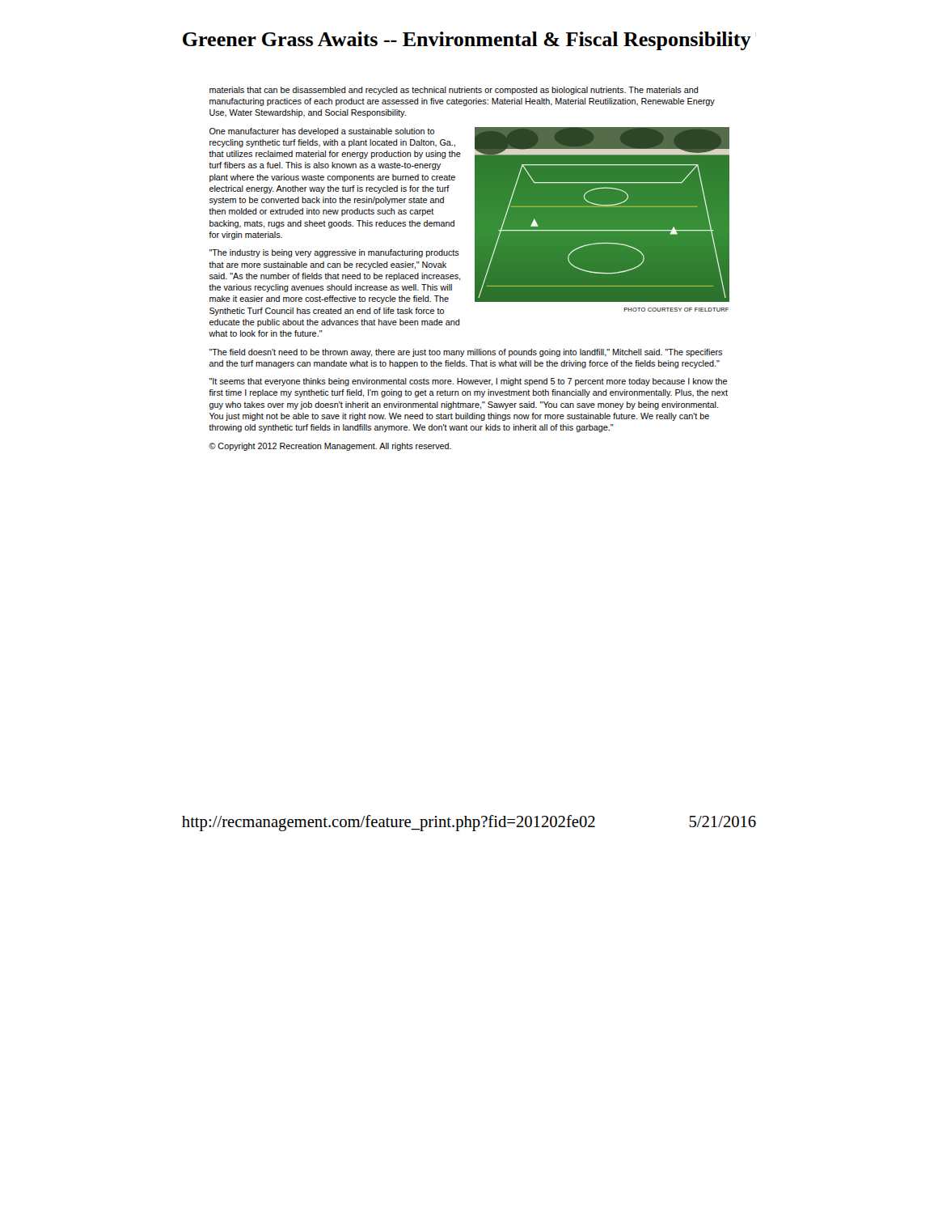Greener Grass Awaits -- Environmental & Fiscal Responsibility Team Up i... Page 4 of 4
materials that can be disassembled and recycled as technical nutrients or composted as biological nutrients. The materials and manufacturing practices of each product are assessed in five categories: Material Health, Material Reutilization, Renewable Energy Use, Water Stewardship, and Social Responsibility.
PHOTO COURTESY OF FIELDTURF
One manufacturer has developed a sustainable solution to recycling synthetic turf fields, with a plant located in Dalton, Ga., that utilizes reclaimed material for energy production by using the turf fibers as a fuel. This is also known as a waste-to-energy plant where the various waste components are burned to create electrical energy. Another way the turf is recycled is for the turf system to be converted back into the resin/polymer state and then molded or extruded into new products such as carpet backing, mats, rugs and sheet goods. This reduces the demand for virgin materials.
"The industry is being very aggressive in manufacturing products that are more sustainable and can be recycled easier," Novak said. "As the number of fields that need to be replaced increases, the various recycling avenues should increase as well. This will make it easier and more cost-effective to recycle the field. The Synthetic Turf Council has created an end of life task force to educate the public about the advances that have been made and what to look for in the future."
"The field doesn't need to be thrown away, there are just too many millions of pounds going into landfill," Mitchell said. "The specifiers and the turf managers can mandate what is to happen to the fields. That is what will be the driving force of the fields being recycled."
"It seems that everyone thinks being environmental costs more. However, I might spend 5 to 7 percent more today because I know the first time I replace my synthetic turf field, I'm going to get a return on my investment both financially and environmentally. Plus, the next guy who takes over my job doesn't inherit an environmental nightmare," Sawyer said. "You can save money by being environmental. You just might not be able to save it right now. We need to start building things now for more sustainable future. We really can't be throwing old synthetic turf fields in landfills anymore. We don't want our kids to inherit all of this garbage."
© Copyright 2012 Recreation Management. All rights reserved.
http://recmanagement.com/feature_print.php?fid=201202fe02 5/21/2016